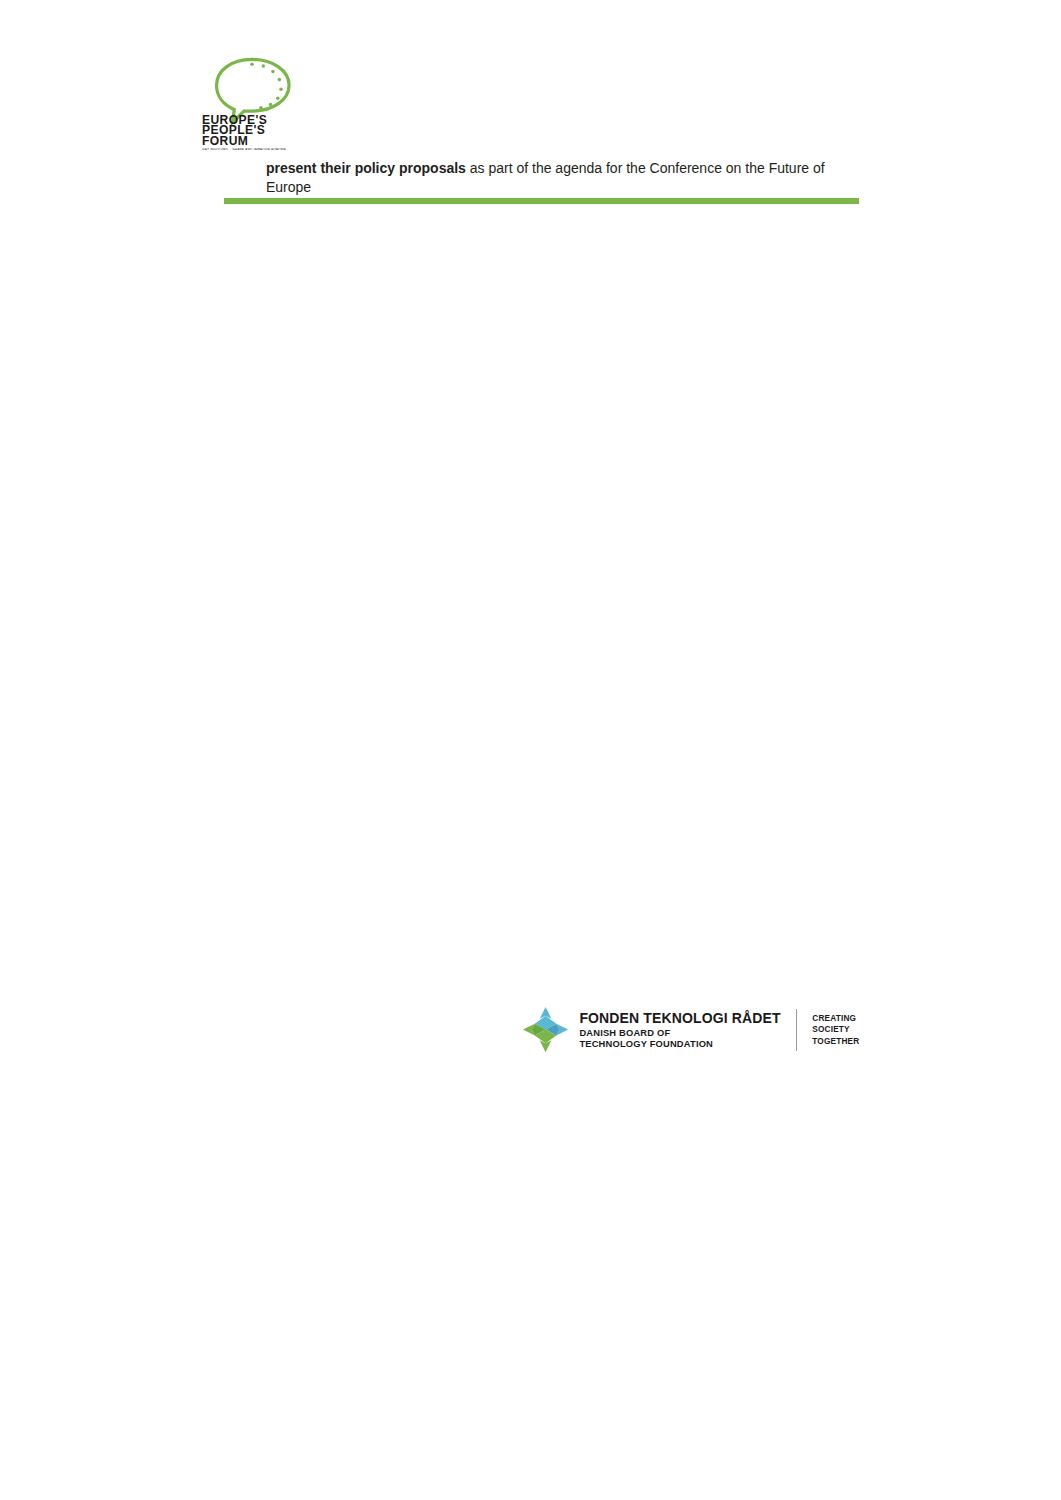EUROPE'S PEOPLE'S FORUM GET INVOLVED _ SHAPE AND IMPROVE EUROPE
present their policy proposals as part of the agenda for the Conference on the Future of Europe
FONDEN TEKNOLOGI RÅDET
DANISH BOARD OF
TECHNOLOGY FOUNDATION
CREATING
SOCIETY
TOGETHER